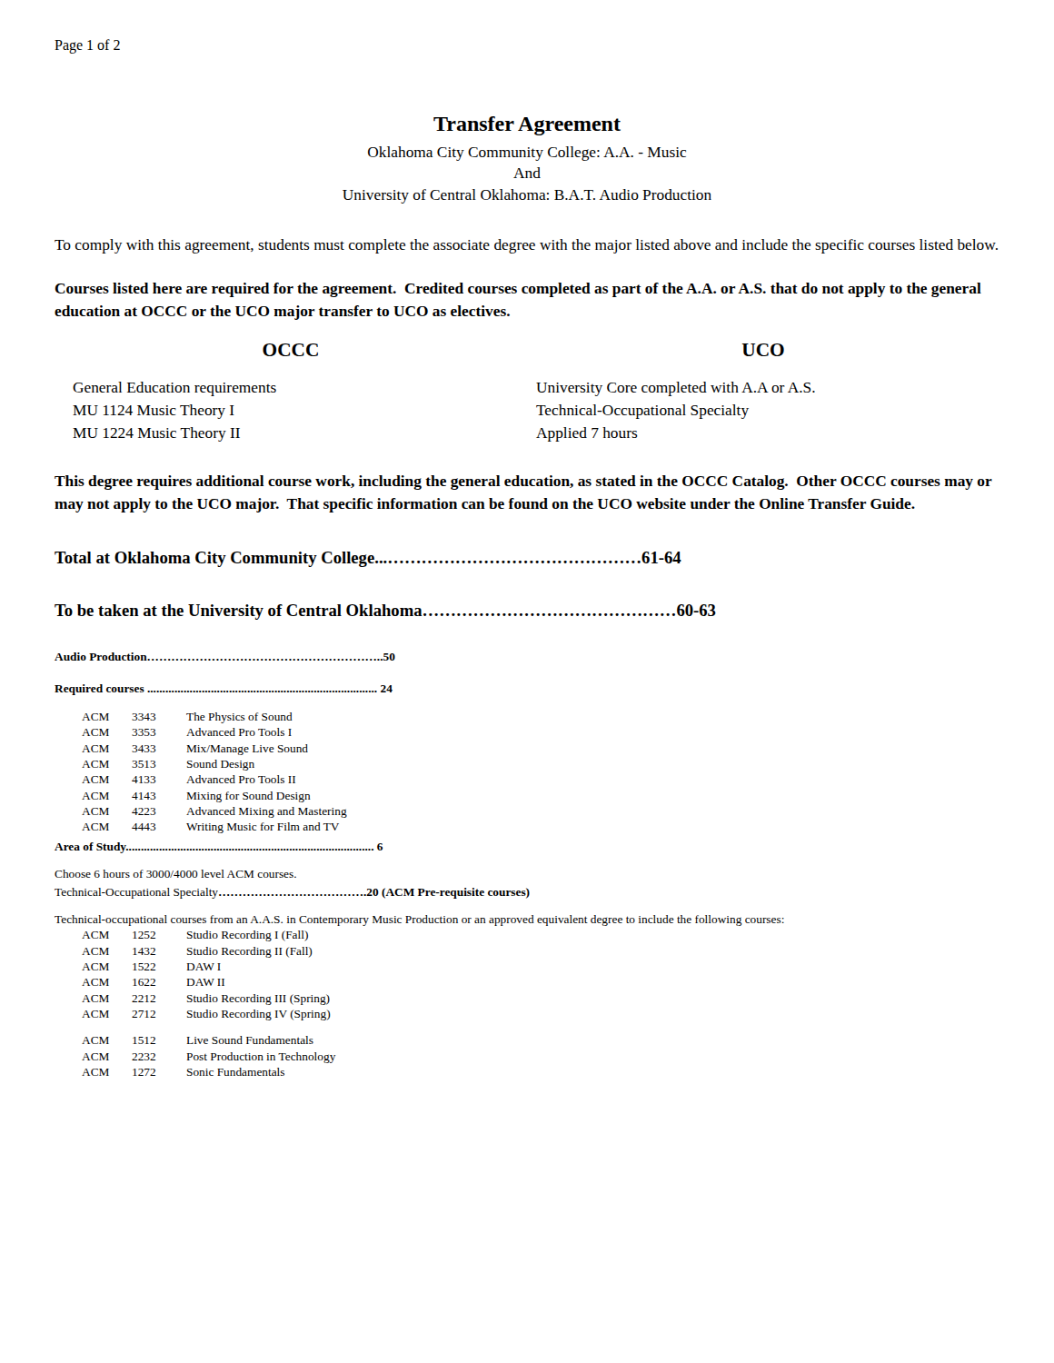Page 1 of 2
Transfer Agreement
Oklahoma City Community College: A.A. - Music
And
University of Central Oklahoma: B.A.T. Audio Production
To comply with this agreement, students must complete the associate degree with the major listed above and include the specific courses listed below.
Courses listed here are required for the agreement. Credited courses completed as part of the A.A. or A.S. that do not apply to the general education at OCCC or the UCO major transfer to UCO as electives.
OCCC UCO
General Education requirements
MU 1124 Music Theory I
MU 1224 Music Theory II
University Core completed with A.A or A.S.
Technical-Occupational Specialty
Applied 7 hours
This degree requires additional course work, including the general education, as stated in the OCCC Catalog. Other OCCC courses may or may not apply to the UCO major. That specific information can be found on the UCO website under the Online Transfer Guide.
Total at Oklahoma City Community College...………………………………………61-64
To be taken at the University of Central Oklahoma………………………………………60-63
Audio Production…………………………………………………..50
Required courses ............................................................................ 24
| ACM | 3343 | The Physics of Sound |
| ACM | 3353 | Advanced Pro Tools I |
| ACM | 3433 | Mix/Manage Live Sound |
| ACM | 3513 | Sound Design |
| ACM | 4133 | Advanced Pro Tools II |
| ACM | 4143 | Mixing for Sound Design |
| ACM | 4223 | Advanced Mixing and Mastering |
| ACM | 4443 | Writing Music for Film and TV |
Area of Study.................................................................................. 6
Choose 6 hours of 3000/4000 level ACM courses.
Technical-Occupational Specialty……………………………….20 (ACM Pre-requisite courses)
Technical-occupational courses from an A.A.S. in Contemporary Music Production or an approved equivalent degree to include the following courses:
| ACM | 1252 | Studio Recording I (Fall) |
| ACM | 1432 | Studio Recording II (Fall) |
| ACM | 1522 | DAW I |
| ACM | 1622 | DAW II |
| ACM | 2212 | Studio Recording III (Spring) |
| ACM | 2712 | Studio Recording IV (Spring) |
| ACM | 1512 | Live Sound Fundamentals |
| ACM | 2232 | Post Production in Technology |
| ACM | 1272 | Sonic Fundamentals |